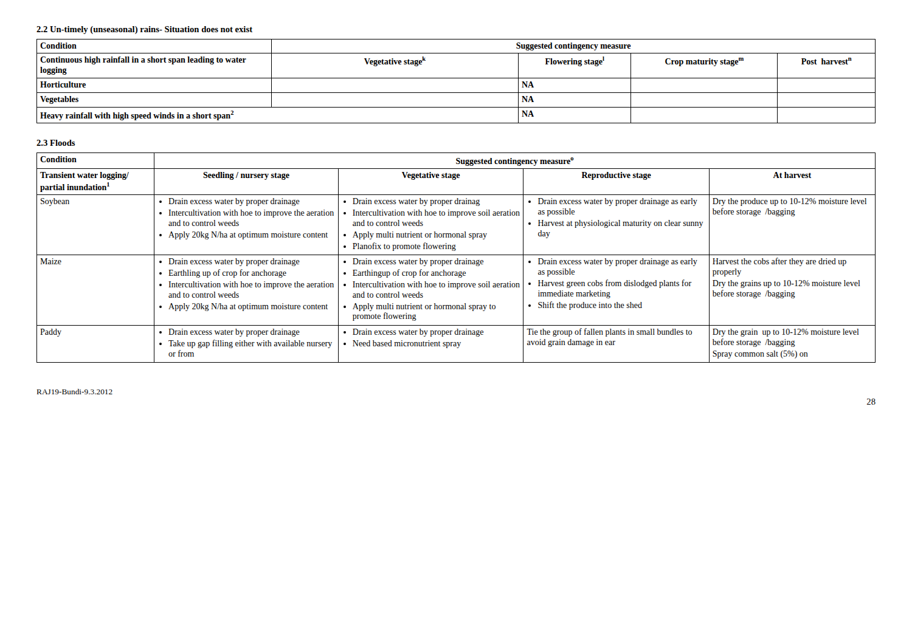2.2 Un-timely (unseasonal) rains- Situation does not exist
| Condition | Suggested contingency measure |
| --- | --- |
| Continuous high rainfall in a short span leading to water logging | Vegetative stage k | Flowering stage l | Crop maturity stage m | Post harvest n |
| Horticulture | | NA | | |
| Vegetables | | NA | | |
| Heavy rainfall with high speed winds in a short span 2 | NA | | |
2.3 Floods
| Condition | Suggested contingency measure o |
| --- | --- |
| Transient water logging/ partial inundation 1 | Seedling / nursery stage | Vegetative stage | Reproductive stage | At harvest |
| Soybean | Drain excess water by proper drainage Intercultivation with hoe to improve the aeration and to control weeds Apply 20kg N/ha at optimum moisture content | Drain excess water by proper drainag Intercultivation with hoe to improve soil aeration and to control weeds Apply multi nutrient or hormonal spray Planofix to promote flowering | Drain excess water by proper drainage as early as possible Harvest at physiological maturity on clear sunny day | Dry the produce up to 10-12% moisture level before storage /bagging |
| Maize | Drain excess water by proper drainage Earthling up of crop for anchorage Intercultivation with hoe to improve the aeration and to control weeds Apply 20kg N/ha at optimum moisture content | Drain excess water by proper drainage Earthingup of crop for anchorage Intercultivation with hoe to improve soil aeration and to control weeds Apply multi nutrient or hormonal spray to promote flowering | Drain excess water by proper drainage as early as possible Harvest green cobs from dislodged plants for immediate marketing Shift the produce into the shed | Harvest the cobs after they are dried up properly Dry the grains up to 10-12% moisture level before storage /bagging |
| Paddy | Drain excess water by proper drainage Take up gap filling either with available nursery or from | Drain excess water by proper drainage Need based micronutrient spray | Tie the group of fallen plants in small bundles to avoid grain damage in ear | Dry the grain up to 10-12% moisture level before storage /bagging Spray common salt (5%) on |
RAJ19-Bundi-9.3.2012
28